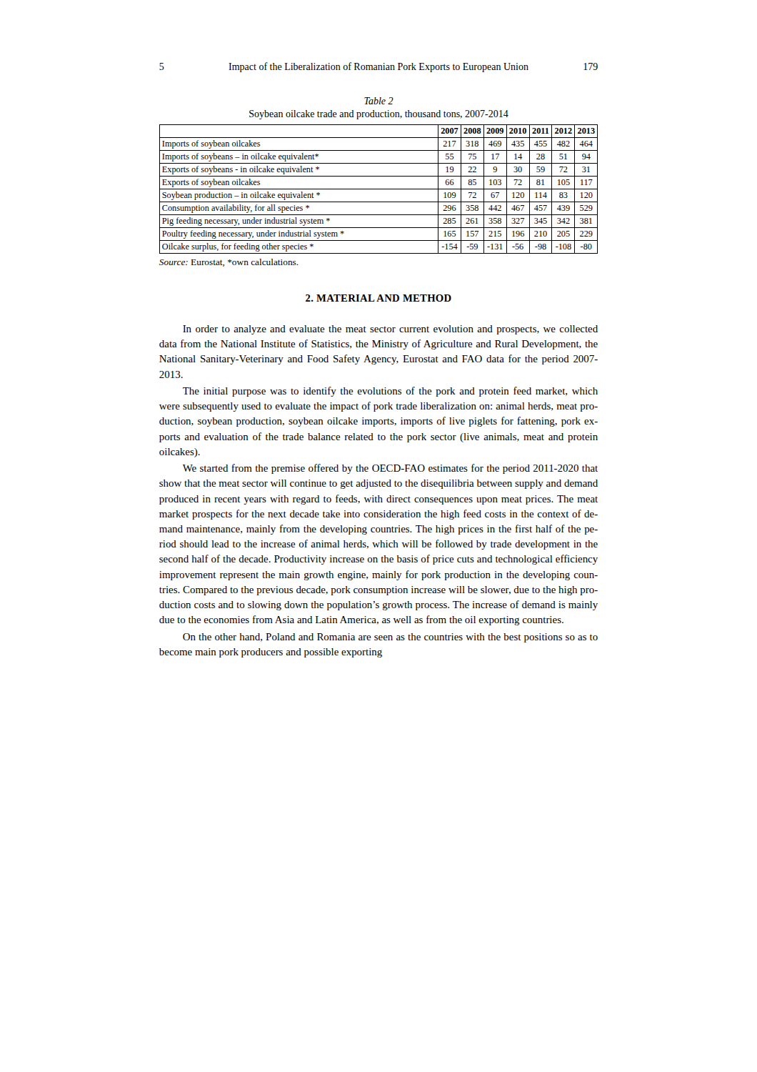5 Impact of the Liberalization of Romanian Pork Exports to European Union 179
Table 2 Soybean oilcake trade and production, thousand tons, 2007-2014
| | 2007 | 2008 | 2009 | 2010 | 2011 | 2012 | 2013 |
| --- | --- | --- | --- | --- | --- | --- | --- |
| Imports of soybean oilcakes | 217 | 318 | 469 | 435 | 455 | 482 | 464 |
| Imports of soybeans – in oilcake equivalent* | 55 | 75 | 17 | 14 | 28 | 51 | 94 |
| Exports of soybeans - in oilcake equivalent * | 19 | 22 | 9 | 30 | 59 | 72 | 31 |
| Exports of soybean oilcakes | 66 | 85 | 103 | 72 | 81 | 105 | 117 |
| Soybean production – in oilcake equivalent * | 109 | 72 | 67 | 120 | 114 | 83 | 120 |
| Consumption availability, for all species * | 296 | 358 | 442 | 467 | 457 | 439 | 529 |
| Pig feeding necessary, under industrial system * | 285 | 261 | 358 | 327 | 345 | 342 | 381 |
| Poultry feeding necessary, under industrial system * | 165 | 157 | 215 | 196 | 210 | 205 | 229 |
| Oilcake surplus, for feeding other species * | -154 | -59 | -131 | -56 | -98 | -108 | -80 |
Source: Eurostat, *own calculations.
2. MATERIAL AND METHOD
In order to analyze and evaluate the meat sector current evolution and prospects, we collected data from the National Institute of Statistics, the Ministry of Agriculture and Rural Development, the National Sanitary-Veterinary and Food Safety Agency, Eurostat and FAO data for the period 2007-2013.
The initial purpose was to identify the evolutions of the pork and protein feed market, which were subsequently used to evaluate the impact of pork trade liberalization on: animal herds, meat production, soybean production, soybean oilcake imports, imports of live piglets for fattening, pork exports and evaluation of the trade balance related to the pork sector (live animals, meat and protein oilcakes).
We started from the premise offered by the OECD-FAO estimates for the period 2011-2020 that show that the meat sector will continue to get adjusted to the disequilibria between supply and demand produced in recent years with regard to feeds, with direct consequences upon meat prices. The meat market prospects for the next decade take into consideration the high feed costs in the context of demand maintenance, mainly from the developing countries. The high prices in the first half of the period should lead to the increase of animal herds, which will be followed by trade development in the second half of the decade. Productivity increase on the basis of price cuts and technological efficiency improvement represent the main growth engine, mainly for pork production in the developing countries. Compared to the previous decade, pork consumption increase will be slower, due to the high production costs and to slowing down the population’s growth process. The increase of demand is mainly due to the economies from Asia and Latin America, as well as from the oil exporting countries.
On the other hand, Poland and Romania are seen as the countries with the best positions so as to become main pork producers and possible exporting